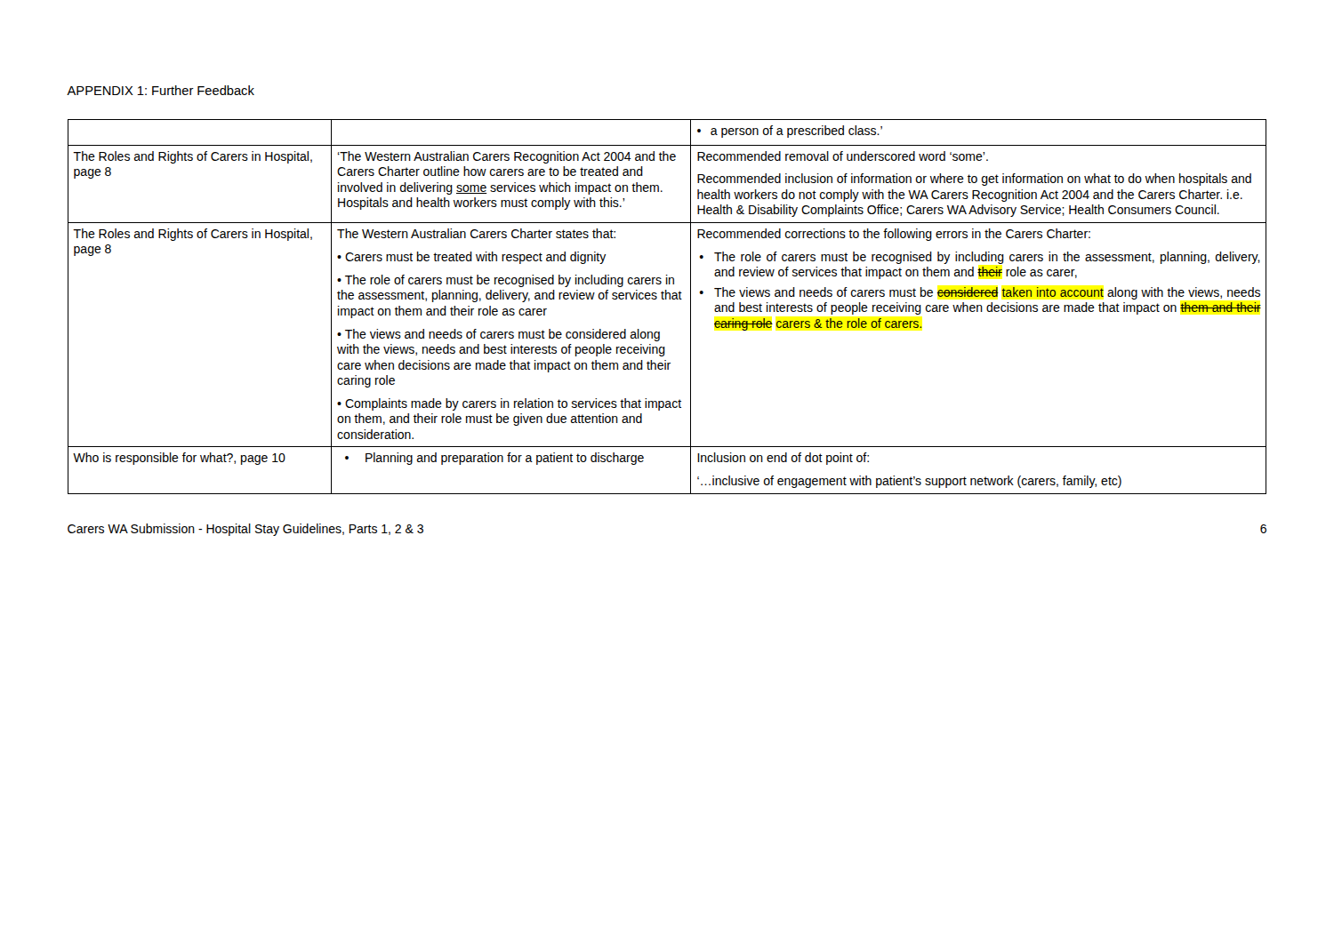APPENDIX 1: Further Feedback
| | | a person of a prescribed class.’ |
| The Roles and Rights of Carers in Hospital, page 8 | ‘The Western Australian Carers Recognition Act 2004 and the Carers Charter outline how carers are to be treated and involved in delivering some services which impact on them. Hospitals and health workers must comply with this.’ | Recommended removal of underscored word ‘some’. Recommended inclusion of information or where to get information on what to do when hospitals and health workers do not comply with the WA Carers Recognition Act 2004 and the Carers Charter. i.e. Health & Disability Complaints Office; Carers WA Advisory Service; Health Consumers Council. |
| The Roles and Rights of Carers in Hospital, page 8 | The Western Australian Carers Charter states that: • Carers must be treated with respect and dignity • The role of carers must be recognised by including carers in the assessment, planning, delivery, and review of services that impact on them and their role as carer • The views and needs of carers must be considered along with the views, needs and best interests of people receiving care when decisions are made that impact on them and their caring role • Complaints made by carers in relation to services that impact on them, and their role must be given due attention and consideration. | Recommended corrections to the following errors in the Carers Charter: The role of carers must be recognised by including carers in the assessment, planning, delivery, and review of services that impact on them and their role as carer, The views and needs of carers must be considered taken into account along with the views, needs and best interests of people receiving care when decisions are made that impact on them and their caring role carers & the role of carers. |
| Who is responsible for what?, page 10 | Planning and preparation for a patient to discharge | Inclusion on end of dot point of: ‘…inclusive of engagement with patient’s support network (carers, family, etc) |
Carers WA Submission - Hospital Stay Guidelines, Parts 1, 2 & 3
6